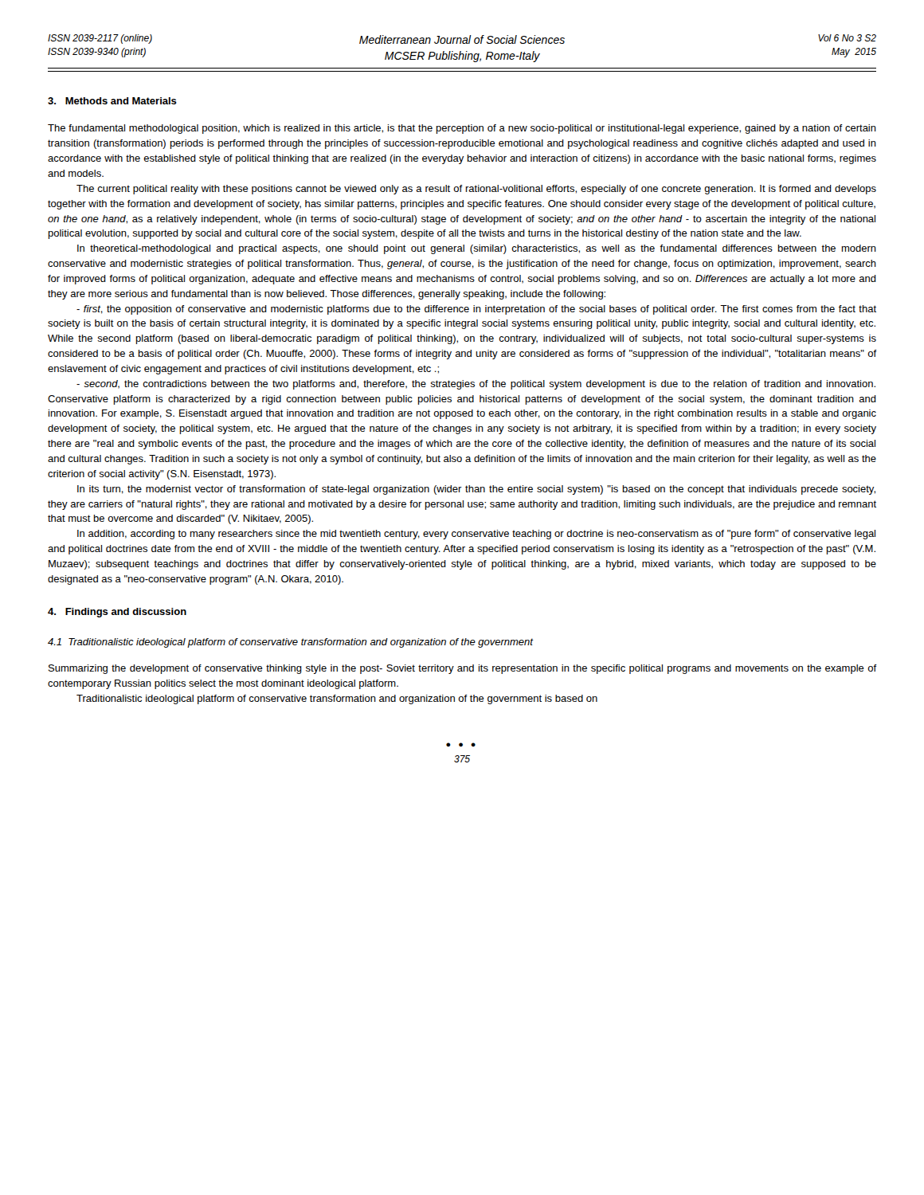| ISSN 2039-2117 (online) ISSN 2039-9340 (print) | Mediterranean Journal of Social Sciences MCSER Publishing, Rome-Italy | Vol 6 No 3 S2 May 2015 |
3. Methods and Materials
The fundamental methodological position, which is realized in this article, is that the perception of a new socio-political or institutional-legal experience, gained by a nation of certain transition (transformation) periods is performed through the principles of succession-reproducible emotional and psychological readiness and cognitive clichés adapted and used in accordance with the established style of political thinking that are realized (in the everyday behavior and interaction of citizens) in accordance with the basic national forms, regimes and models.
The current political reality with these positions cannot be viewed only as a result of rational-volitional efforts, especially of one concrete generation. It is formed and develops together with the formation and development of society, has similar patterns, principles and specific features. One should consider every stage of the development of political culture, on the one hand, as a relatively independent, whole (in terms of socio-cultural) stage of development of society; and on the other hand - to ascertain the integrity of the national political evolution, supported by social and cultural core of the social system, despite of all the twists and turns in the historical destiny of the nation state and the law.
In theoretical-methodological and practical aspects, one should point out general (similar) characteristics, as well as the fundamental differences between the modern conservative and modernistic strategies of political transformation. Thus, general, of course, is the justification of the need for change, focus on optimization, improvement, search for improved forms of political organization, adequate and effective means and mechanisms of control, social problems solving, and so on. Differences are actually a lot more and they are more serious and fundamental than is now believed. Those differences, generally speaking, include the following:
- first, the opposition of conservative and modernistic platforms due to the difference in interpretation of the social bases of political order. The first comes from the fact that society is built on the basis of certain structural integrity, it is dominated by a specific integral social systems ensuring political unity, public integrity, social and cultural identity, etc. While the second platform (based on liberal-democratic paradigm of political thinking), on the contrary, individualized will of subjects, not total socio-cultural super-systems is considered to be a basis of political order (Ch. Muouffe, 2000). These forms of integrity and unity are considered as forms of "suppression of the individual", "totalitarian means" of enslavement of civic engagement and practices of civil institutions development, etc .;
- second, the contradictions between the two platforms and, therefore, the strategies of the political system development is due to the relation of tradition and innovation. Conservative platform is characterized by a rigid connection between public policies and historical patterns of development of the social system, the dominant tradition and innovation. For example, S. Eisenstadt argued that innovation and tradition are not opposed to each other, on the contorary, in the right combination results in a stable and organic development of society, the political system, etc. He argued that the nature of the changes in any society is not arbitrary, it is specified from within by a tradition; in every society there are "real and symbolic events of the past, the procedure and the images of which are the core of the collective identity, the definition of measures and the nature of its social and cultural changes. Tradition in such a society is not only a symbol of continuity, but also a definition of the limits of innovation and the main criterion for their legality, as well as the criterion of social activity" (S.N. Eisenstadt, 1973).
In its turn, the modernist vector of transformation of state-legal organization (wider than the entire social system) "is based on the concept that individuals precede society, they are carriers of "natural rights", they are rational and motivated by a desire for personal use; same authority and tradition, limiting such individuals, are the prejudice and remnant that must be overcome and discarded" (V. Nikitaev, 2005).
In addition, according to many researchers since the mid twentieth century, every conservative teaching or doctrine is neo-conservatism as of "pure form" of conservative legal and political doctrines date from the end of XVIII - the middle of the twentieth century. After a specified period conservatism is losing its identity as a "retrospection of the past" (V.M. Muzaev); subsequent teachings and doctrines that differ by conservatively-oriented style of political thinking, are a hybrid, mixed variants, which today are supposed to be designated as a "neo-conservative program" (A.N. Okara, 2010).
4. Findings and discussion
4.1 Traditionalistic ideological platform of conservative transformation and organization of the government
Summarizing the development of conservative thinking style in the post- Soviet territory and its representation in the specific political programs and movements on the example of contemporary Russian politics select the most dominant ideological platform.
Traditionalistic ideological platform of conservative transformation and organization of the government is based on
● ● ●
375